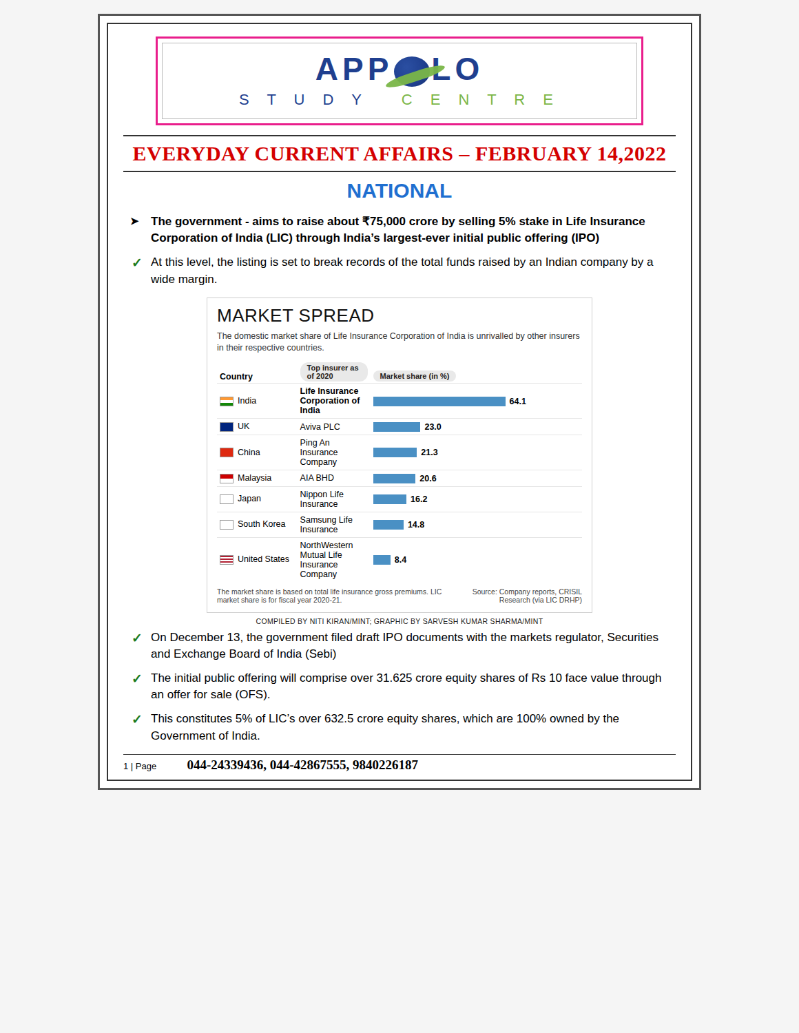APP LO
S T U D Y C E N T R E
EVERYDAY CURRENT AFFAIRS – FEBRUARY 14,2022
NATIONAL
The government - aims to raise about ₹75,000 crore by selling 5% stake in Life Insurance Corporation of India (LIC) through India’s largest-ever initial public offering (IPO)
At this level, the listing is set to break records of the total funds raised by an Indian company by a wide margin.
MARKET SPREAD
The domestic market share of Life Insurance Corporation of India is unrivalled by other insurers in their respective countries.
| Country | Top insurer as of 2020 | Market share (in %) |
| --- | --- | --- |
| India | Life Insurance Corporation of India | 64.1 |
| UK | Aviva PLC | 23.0 |
| China | Ping An Insurance Company | 21.3 |
| Malaysia | AIA BHD | 20.6 |
| Japan | Nippon Life Insurance | 16.2 |
| South Korea | Samsung Life Insurance | 14.8 |
| United States | NorthWestern Mutual Life Insurance Company | 8.4 |
The market share is based on total life insurance gross premiums. LIC market share is for fiscal year 2020-21.
Source: Company reports, CRISIL Research (via LIC DRHP)
COMPILED BY NITI KIRAN/MINT; GRAPHIC BY SARVESH KUMAR SHARMA/MINT
On December 13, the government filed draft IPO documents with the markets regulator, Securities and Exchange Board of India (Sebi)
The initial public offering will comprise over 31.625 crore equity shares of Rs 10 face value through an offer for sale (OFS).
This constitutes 5% of LIC’s over 632.5 crore equity shares, which are 100% owned by the Government of India.
1 | Page 044-24339436, 044-42867555, 9840226187